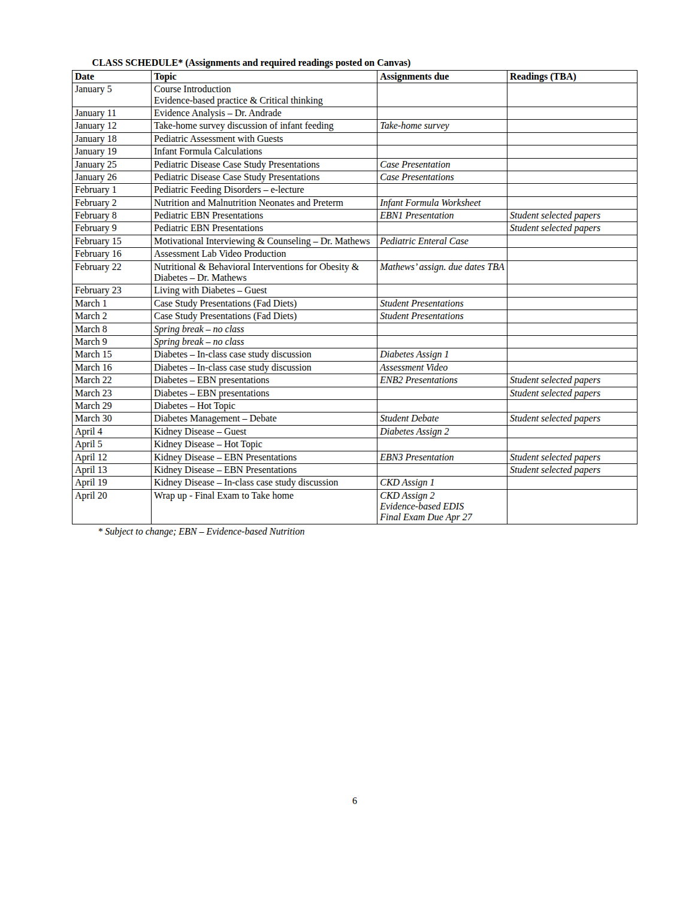CLASS SCHEDULE* (Assignments and required readings posted on Canvas)
| Date | Topic | Assignments due | Readings (TBA) |
| --- | --- | --- | --- |
| January 5 | Course Introduction Evidence-based practice & Critical thinking | | |
| January 11 | Evidence Analysis – Dr. Andrade | | |
| January 12 | Take-home survey discussion of infant feeding | Take-home survey | |
| January 18 | Pediatric Assessment with Guests | | |
| January 19 | Infant Formula Calculations | | |
| January 25 | Pediatric Disease Case Study Presentations | Case Presentation | |
| January 26 | Pediatric Disease Case Study Presentations | Case Presentations | |
| February 1 | Pediatric Feeding Disorders – e-lecture | | |
| February 2 | Nutrition and Malnutrition Neonates and Preterm | Infant Formula Worksheet | |
| February 8 | Pediatric EBN Presentations | EBN1 Presentation | Student selected papers |
| February 9 | Pediatric EBN Presentations | | Student selected papers |
| February 15 | Motivational Interviewing & Counseling – Dr. Mathews | Pediatric Enteral Case | |
| February 16 | Assessment Lab Video Production | | |
| February 22 | Nutritional & Behavioral Interventions for Obesity & Diabetes – Dr. Mathews | Mathews’ assign. due dates TBA | |
| February 23 | Living with Diabetes – Guest | | |
| March 1 | Case Study Presentations (Fad Diets) | Student Presentations | |
| March 2 | Case Study Presentations (Fad Diets) | Student Presentations | |
| March 8 | Spring break – no class | | |
| March 9 | Spring break – no class | | |
| March 15 | Diabetes – In-class case study discussion | Diabetes Assign 1 | |
| March 16 | Diabetes – In-class case study discussion | Assessment Video | |
| March 22 | Diabetes – EBN presentations | ENB2 Presentations | Student selected papers |
| March 23 | Diabetes – EBN presentations | | Student selected papers |
| March 29 | Diabetes – Hot Topic | | |
| March 30 | Diabetes Management – Debate | Student Debate | Student selected papers |
| April 4 | Kidney Disease – Guest | Diabetes Assign 2 | |
| April 5 | Kidney Disease – Hot Topic | | |
| April 12 | Kidney Disease – EBN Presentations | EBN3 Presentation | Student selected papers |
| April 13 | Kidney Disease – EBN Presentations | | Student selected papers |
| April 19 | Kidney Disease – In-class case study discussion | CKD Assign 1 | |
| April 20 | Wrap up - Final Exam to Take home | CKD Assign 2 Evidence-based EDIS Final Exam Due Apr 27 | |
* Subject to change; EBN – Evidence-based Nutrition
6